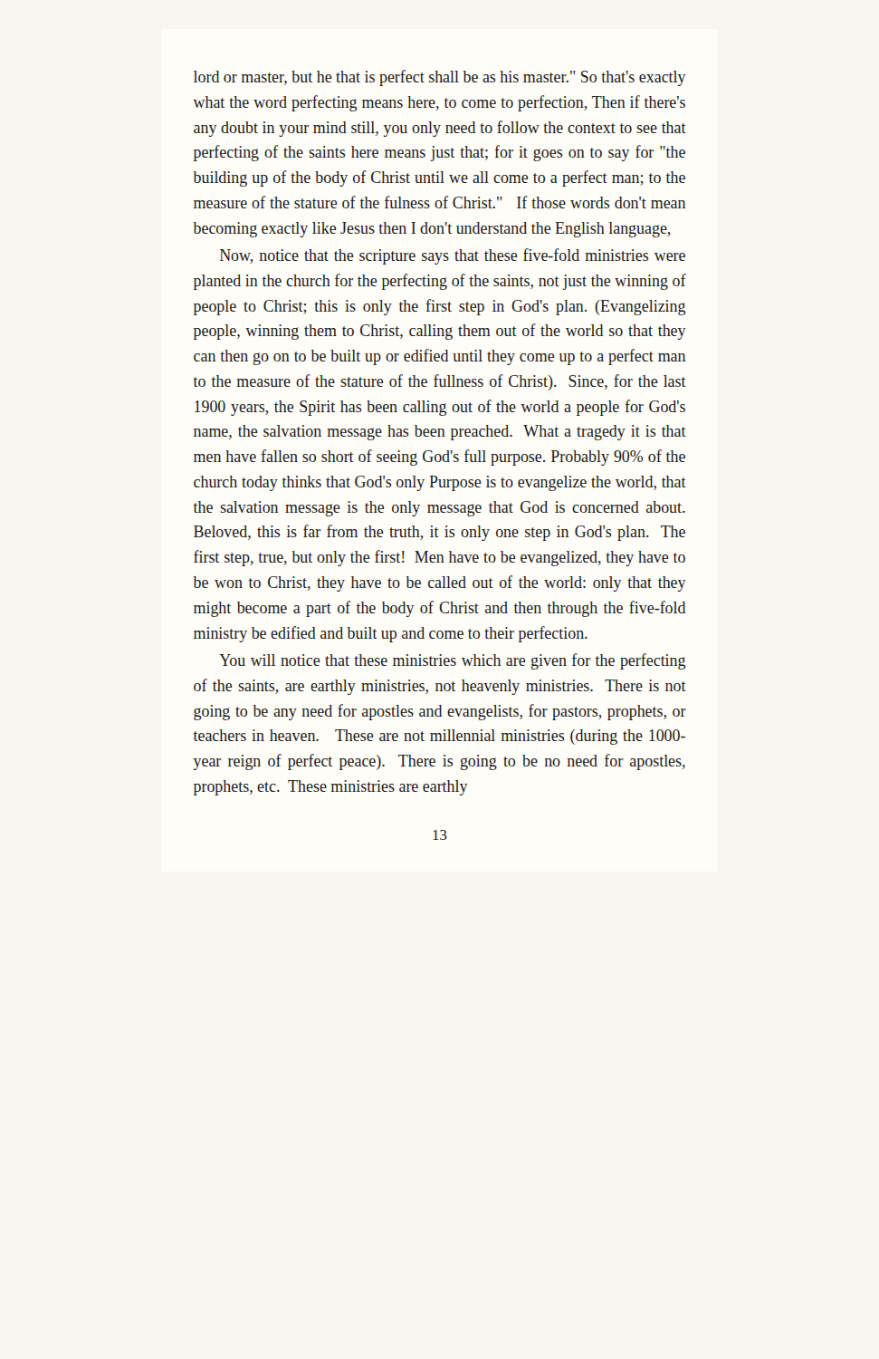lord or master, but he that is perfect shall be as his master." So that's exactly what the word perfecting means here, to come to perfection, Then if there's any doubt in your mind still, you only need to follow the context to see that perfecting of the saints here means just that; for it goes on to say for "the building up of the body of Christ until we all come to a perfect man; to the measure of the stature of the fulness of Christ." If those words don't mean becoming exactly like Jesus then I don't understand the English language,
Now, notice that the scripture says that these five-fold ministries were planted in the church for the perfecting of the saints, not just the winning of people to Christ; this is only the first step in God's plan. (Evangelizing people, winning them to Christ, calling them out of the world so that they can then go on to be built up or edified until they come up to a perfect man to the measure of the stature of the fullness of Christ). Since, for the last 1900 years, the Spirit has been calling out of the world a people for God's name, the salvation message has been preached. What a tragedy it is that men have fallen so short of seeing God's full purpose. Probably 90% of the church today thinks that God's only Purpose is to evangelize the world, that the salvation message is the only message that God is concerned about. Beloved, this is far from the truth, it is only one step in God's plan. The first step, true, but only the first! Men have to be evangelized, they have to be won to Christ, they have to be called out of the world: only that they might become a part of the body of Christ and then through the five-fold ministry be edified and built up and come to their perfection.
You will notice that these ministries which are given for the perfecting of the saints, are earthly ministries, not heavenly ministries. There is not going to be any need for apostles and evangelists, for pastors, prophets, or teachers in heaven. These are not millennial ministries (during the 1000-year reign of perfect peace). There is going to be no need for apostles, prophets, etc. These ministries are earthly
13